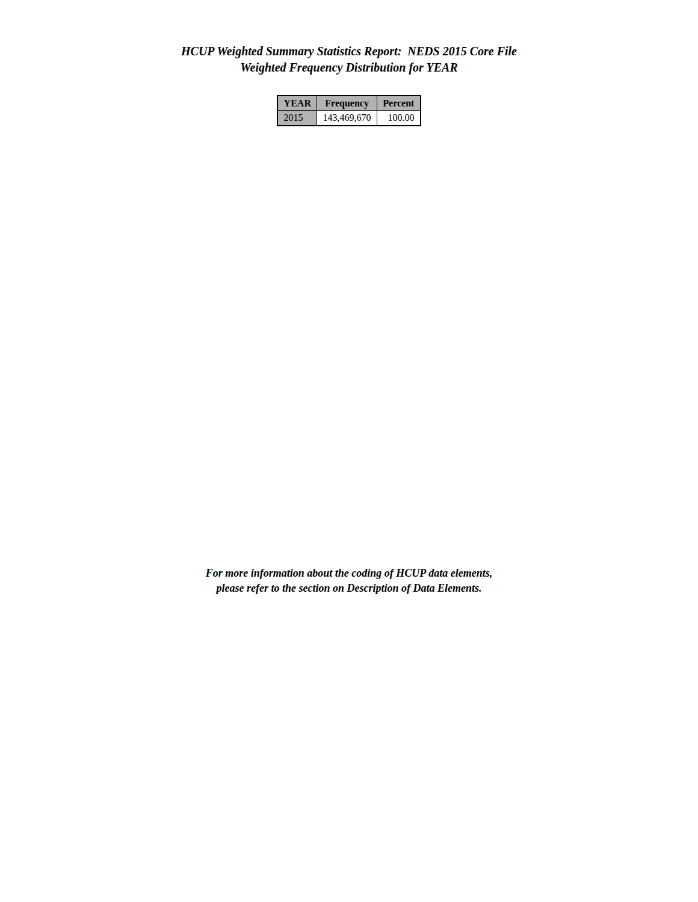HCUP Weighted Summary Statistics Report: NEDS 2015 Core File
Weighted Frequency Distribution for YEAR
| YEAR | Frequency | Percent |
| --- | --- | --- |
| 2015 | 143,469,670 | 100.00 |
For more information about the coding of HCUP data elements,
please refer to the section on Description of Data Elements.